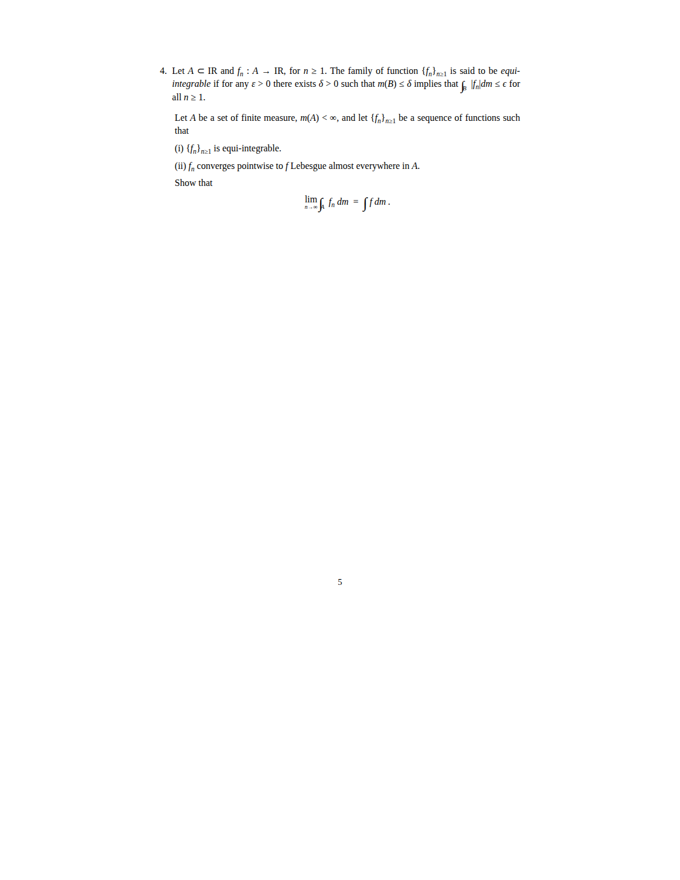4.
Let A ⊂ IR and fn : A → IR, for n ≥ 1. The family of function {fn}n≥1 is said to be equi-integrable if for any ε > 0 there exists δ > 0 such that m(B) ≤ δ implies that ∫B |fn|dm ≤ ϵ for all n ≥ 1.
Let A be a set of finite measure, m(A) < ∞, and let {fn}n≥1 be a sequence of functions such that
(i) {fn}n≥1 is equi-integrable.
(ii) fn converges pointwise to f Lebesgue almost everywhere in A.
Show that
lim n→∞∫A fn dm = ∫ f dm .
5